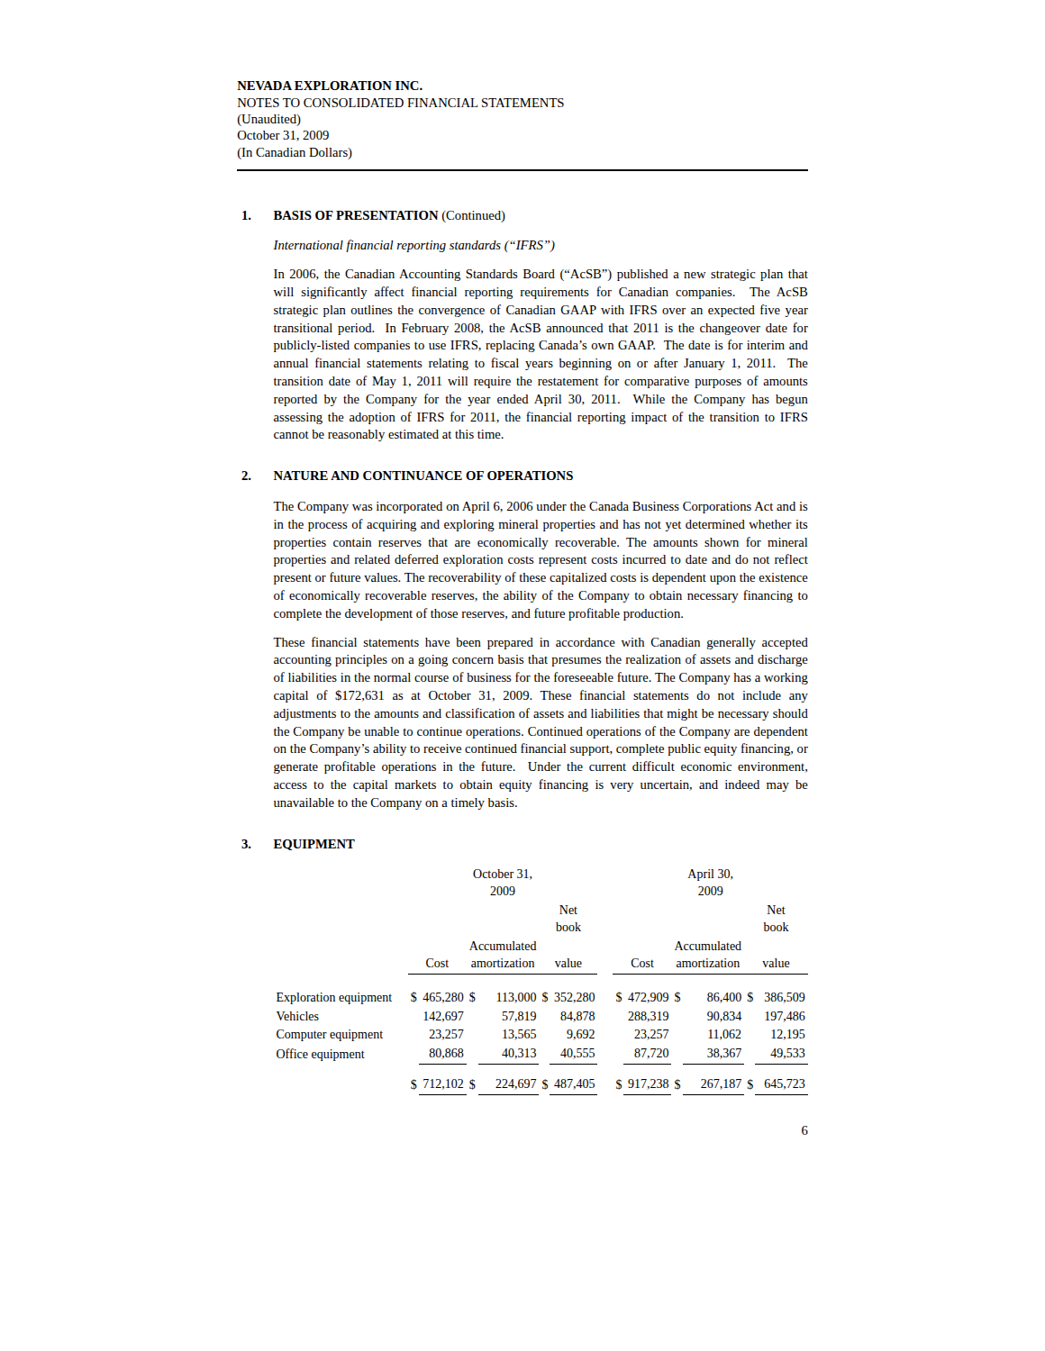Nevada Exploration Inc.
NOTES TO CONSOLIDATED FINANCIAL STATEMENTS
(Unaudited)
October 31, 2009
(In Canadian Dollars)
Basis of Presentation (Continued)
International financial reporting standards (“IFRS”)
In 2006, the Canadian Accounting Standards Board (“AcSB”) published a new strategic plan that will significantly affect financial reporting requirements for Canadian companies. The AcSB strategic plan outlines the convergence of Canadian GAAP with IFRS over an expected five year transitional period. In February 2008, the AcSB announced that 2011 is the changeover date for publicly-listed companies to use IFRS, replacing Canada’s own GAAP. The date is for interim and annual financial statements relating to fiscal years beginning on or after January 1, 2011. The transition date of May 1, 2011 will require the restatement for comparative purposes of amounts reported by the Company for the year ended April 30, 2011. While the Company has begun assessing the adoption of IFRS for 2011, the financial reporting impact of the transition to IFRS cannot be reasonably estimated at this time.
Nature and Continuance of Operations
The Company was incorporated on April 6, 2006 under the Canada Business Corporations Act and is in the process of acquiring and exploring mineral properties and has not yet determined whether its properties contain reserves that are economically recoverable. The amounts shown for mineral properties and related deferred exploration costs represent costs incurred to date and do not reflect present or future values. The recoverability of these capitalized costs is dependent upon the existence of economically recoverable reserves, the ability of the Company to obtain necessary financing to complete the development of those reserves, and future profitable production.
These financial statements have been prepared in accordance with Canadian generally accepted accounting principles on a going concern basis that presumes the realization of assets and discharge of liabilities in the normal course of business for the foreseeable future. The Company has a working capital of $172,631 as at October 31, 2009. These financial statements do not include any adjustments to the amounts and classification of assets and liabilities that might be necessary should the Company be unable to continue operations. Continued operations of the Company are dependent on the Company’s ability to receive continued financial support, complete public equity financing, or generate profitable operations in the future. Under the current difficult economic environment, access to the capital markets to obtain equity financing is very uncertain, and indeed may be unavailable to the Company on a timely basis.
Equipment
| | October 31, 2009 | | April 30, 2009 |
| --- | --- | --- | --- |
| | | | Net book | | | | Net book |
| | Cost | Accumulated amortization | value | | Cost | Accumulated amortization | value |
| Exploration equipment | $ | 465,280 | $ | 113,000 | $ | 352,280 | | $ | 472,909 | $ | 86,400 | $ | 386,509 |
| Vehicles | | 142,697 | | 57,819 | | 84,878 | | | 288,319 | | 90,834 | | 197,486 |
| Computer equipment | | 23,257 | | 13,565 | | 9,692 | | | 23,257 | | 11,062 | | 12,195 |
| Office equipment | | 80,868 | | 40,313 | | 40,555 | | | 87,720 | | 38,367 | | 49,533 |
| | $ | 712,102 | $ | 224,697 | $ | 487,405 | | $ | 917,238 | $ | 267,187 | $ | 645,723 |
6